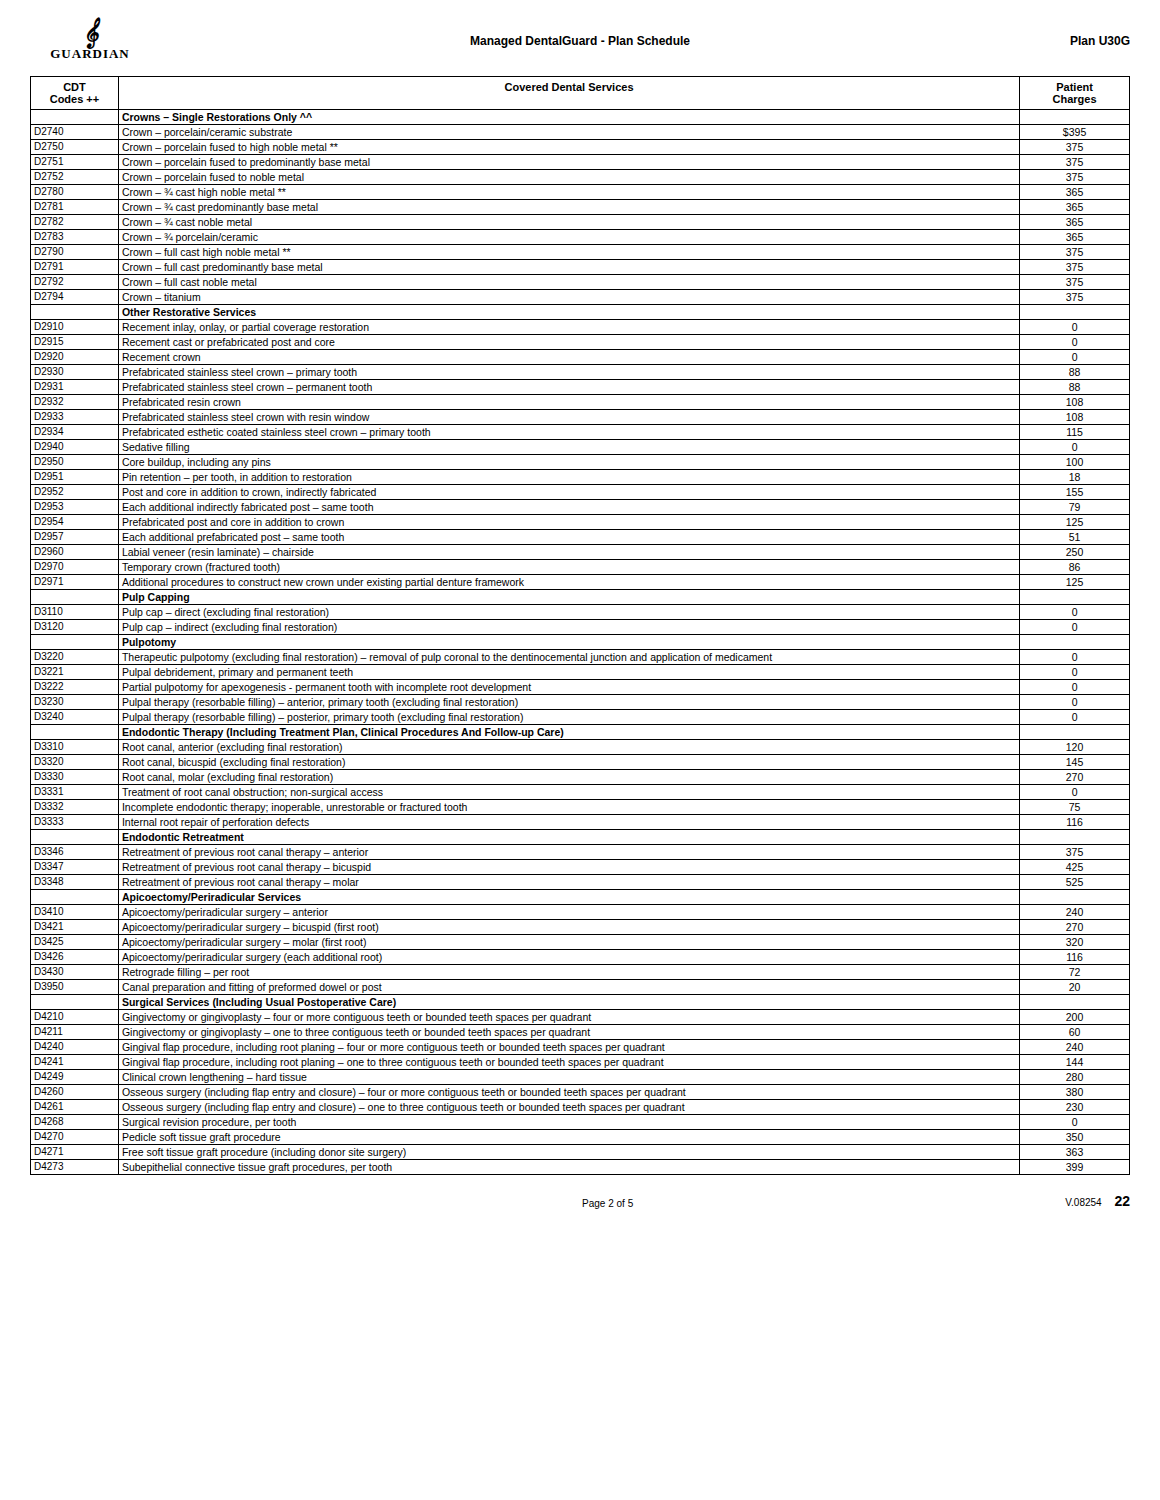𝄞
GUARDIAN
Managed DentalGuard - Plan Schedule
Plan U30G
| CDT Codes ++ | Covered Dental Services | Patient Charges |
| --- | --- | --- |
| | Crowns – Single Restorations Only ^^ | |
| D2740 | Crown – porcelain/ceramic substrate | $395 |
| D2750 | Crown – porcelain fused to high noble metal ** | 375 |
| D2751 | Crown – porcelain fused to predominantly base metal | 375 |
| D2752 | Crown – porcelain fused to noble metal | 375 |
| D2780 | Crown – ¾ cast high noble metal ** | 365 |
| D2781 | Crown – ¾ cast predominantly base metal | 365 |
| D2782 | Crown – ¾ cast noble metal | 365 |
| D2783 | Crown – ¾ porcelain/ceramic | 365 |
| D2790 | Crown – full cast high noble metal ** | 375 |
| D2791 | Crown – full cast predominantly base metal | 375 |
| D2792 | Crown – full cast noble metal | 375 |
| D2794 | Crown – titanium | 375 |
| | Other Restorative Services | |
| D2910 | Recement inlay, onlay, or partial coverage restoration | 0 |
| D2915 | Recement cast or prefabricated post and core | 0 |
| D2920 | Recement crown | 0 |
| D2930 | Prefabricated stainless steel crown – primary tooth | 88 |
| D2931 | Prefabricated stainless steel crown – permanent tooth | 88 |
| D2932 | Prefabricated resin crown | 108 |
| D2933 | Prefabricated stainless steel crown with resin window | 108 |
| D2934 | Prefabricated esthetic coated stainless steel crown – primary tooth | 115 |
| D2940 | Sedative filling | 0 |
| D2950 | Core buildup, including any pins | 100 |
| D2951 | Pin retention – per tooth, in addition to restoration | 18 |
| D2952 | Post and core in addition to crown, indirectly fabricated | 155 |
| D2953 | Each additional indirectly fabricated post – same tooth | 79 |
| D2954 | Prefabricated post and core in addition to crown | 125 |
| D2957 | Each additional prefabricated post – same tooth | 51 |
| D2960 | Labial veneer (resin laminate) – chairside | 250 |
| D2970 | Temporary crown (fractured tooth) | 86 |
| D2971 | Additional procedures to construct new crown under existing partial denture framework | 125 |
| | Pulp Capping | |
| D3110 | Pulp cap – direct (excluding final restoration) | 0 |
| D3120 | Pulp cap – indirect (excluding final restoration) | 0 |
| | Pulpotomy | |
| D3220 | Therapeutic pulpotomy (excluding final restoration) – removal of pulp coronal to the dentinocemental junction and application of medicament | 0 |
| D3221 | Pulpal debridement, primary and permanent teeth | 0 |
| D3222 | Partial pulpotomy for apexogenesis - permanent tooth with incomplete root development | 0 |
| D3230 | Pulpal therapy (resorbable filling) – anterior, primary tooth (excluding final restoration) | 0 |
| D3240 | Pulpal therapy (resorbable filling) – posterior, primary tooth (excluding final restoration) | 0 |
| | Endodontic Therapy (Including Treatment Plan, Clinical Procedures And Follow-up Care) | |
| D3310 | Root canal, anterior (excluding final restoration) | 120 |
| D3320 | Root canal, bicuspid (excluding final restoration) | 145 |
| D3330 | Root canal, molar (excluding final restoration) | 270 |
| D3331 | Treatment of root canal obstruction; non-surgical access | 0 |
| D3332 | Incomplete endodontic therapy; inoperable, unrestorable or fractured tooth | 75 |
| D3333 | Internal root repair of perforation defects | 116 |
| | Endodontic Retreatment | |
| D3346 | Retreatment of previous root canal therapy – anterior | 375 |
| D3347 | Retreatment of previous root canal therapy – bicuspid | 425 |
| D3348 | Retreatment of previous root canal therapy – molar | 525 |
| | Apicoectomy/Periradicular Services | |
| D3410 | Apicoectomy/periradicular surgery – anterior | 240 |
| D3421 | Apicoectomy/periradicular surgery – bicuspid (first root) | 270 |
| D3425 | Apicoectomy/periradicular surgery – molar (first root) | 320 |
| D3426 | Apicoectomy/periradicular surgery (each additional root) | 116 |
| D3430 | Retrograde filling – per root | 72 |
| D3950 | Canal preparation and fitting of preformed dowel or post | 20 |
| | Surgical Services (Including Usual Postoperative Care) | |
| D4210 | Gingivectomy or gingivoplasty – four or more contiguous teeth or bounded teeth spaces per quadrant | 200 |
| D4211 | Gingivectomy or gingivoplasty – one to three contiguous teeth or bounded teeth spaces per quadrant | 60 |
| D4240 | Gingival flap procedure, including root planing – four or more contiguous teeth or bounded teeth spaces per quadrant | 240 |
| D4241 | Gingival flap procedure, including root planing – one to three contiguous teeth or bounded teeth spaces per quadrant | 144 |
| D4249 | Clinical crown lengthening – hard tissue | 280 |
| D4260 | Osseous surgery (including flap entry and closure) – four or more contiguous teeth or bounded teeth spaces per quadrant | 380 |
| D4261 | Osseous surgery (including flap entry and closure) – one to three contiguous teeth or bounded teeth spaces per quadrant | 230 |
| D4268 | Surgical revision procedure, per tooth | 0 |
| D4270 | Pedicle soft tissue graft procedure | 350 |
| D4271 | Free soft tissue graft procedure (including donor site surgery) | 363 |
| D4273 | Subepithelial connective tissue graft procedures, per tooth | 399 |
Page 2 of 5
V.08254 22